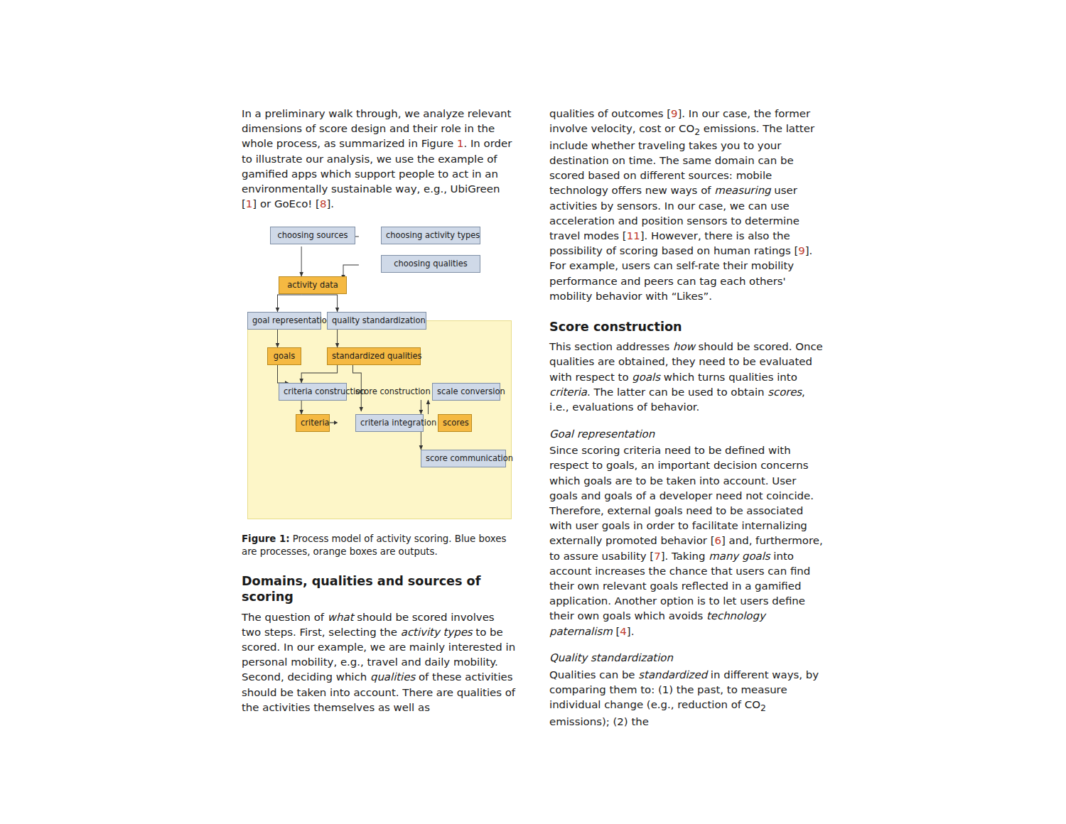In a preliminary walk through, we analyze relevant dimensions of score design and their role in the whole process, as summarized in Figure 1. In order to illustrate our analysis, we use the example of gamified apps which support people to act in an environmentally sustainable way, e.g., UbiGreen [1] or GoEco! [8].
choosing sources
choosing activity types
choosing qualities
activity data
goal representation
quality standardization
goals
standardized qualities
criteria construction
score construction
scale conversion
criteria
criteria integration
scores
score communication
Figure 1: Process model of activity scoring. Blue boxes are processes, orange boxes are outputs.
Domains, qualities and sources of scoring
The question of what should be scored involves two steps. First, selecting the activity types to be scored. In our example, we are mainly interested in personal mobility, e.g., travel and daily mobility. Second, deciding which qualities of these activities should be taken into account. There are qualities of the activities themselves as well as
qualities of outcomes [9]. In our case, the former involve velocity, cost or CO2 emissions. The latter include whether traveling takes you to your destination on time. The same domain can be scored based on different sources: mobile technology offers new ways of measuring user activities by sensors. In our case, we can use acceleration and position sensors to determine travel modes [11]. However, there is also the possibility of scoring based on human ratings [9]. For example, users can self-rate their mobility performance and peers can tag each others' mobility behavior with “Likes”.
Score construction
This section addresses how should be scored. Once qualities are obtained, they need to be evaluated with respect to goals which turns qualities into criteria. The latter can be used to obtain scores, i.e., evaluations of behavior.
Goal representation
Since scoring criteria need to be defined with respect to goals, an important decision concerns which goals are to be taken into account. User goals and goals of a developer need not coincide. Therefore, external goals need to be associated with user goals in order to facilitate internalizing externally promoted behavior [6] and, furthermore, to assure usability [7]. Taking many goals into account increases the chance that users can find their own relevant goals reflected in a gamified application. Another option is to let users define their own goals which avoids technology paternalism [4].
Quality standardization
Qualities can be standardized in different ways, by comparing them to: (1) the past, to measure individual change (e.g., reduction of CO2 emissions); (2) the